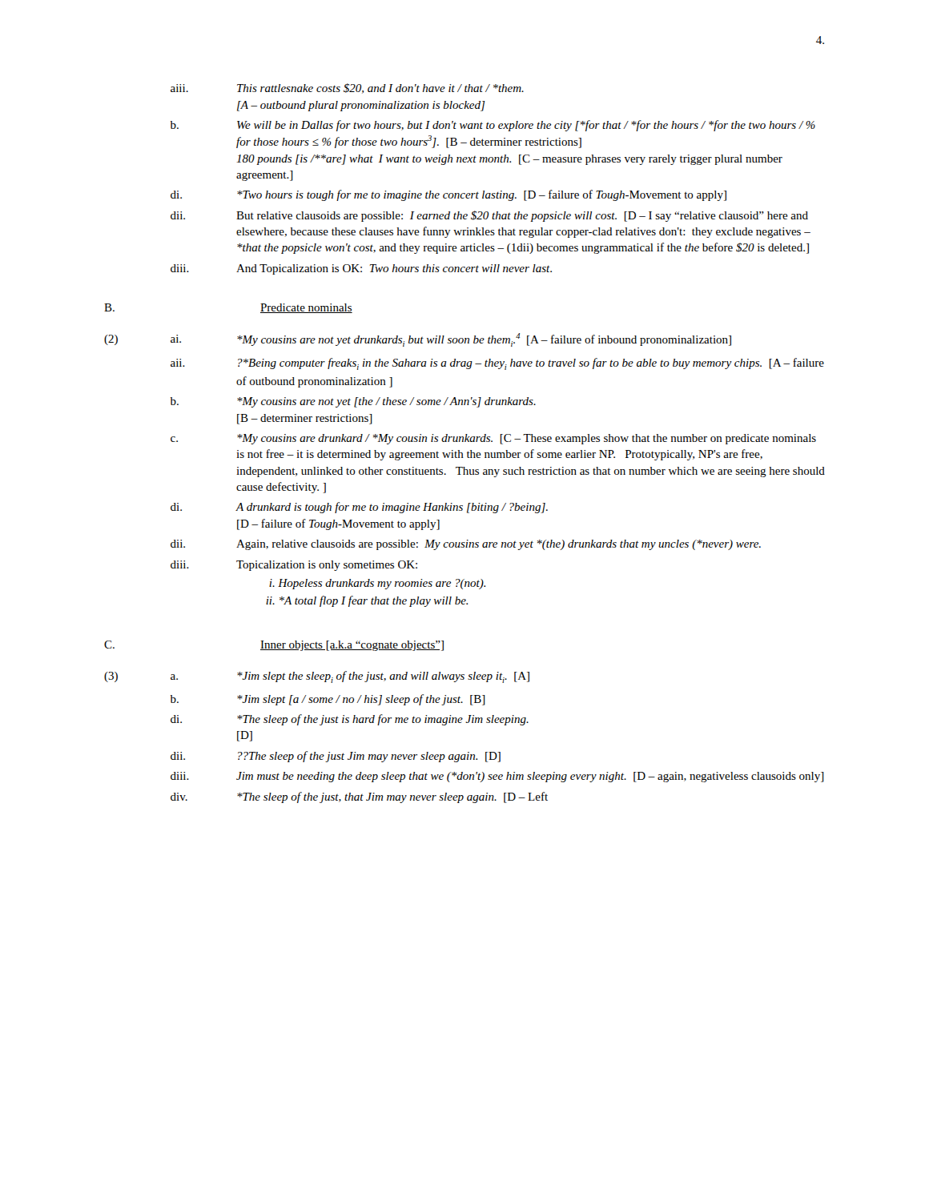4.
| | aiii. | This rattlesnake costs $20, and I don't have it / that / *them. [A – outbound plural pronominalization is blocked] |
| | b. | We will be in Dallas for two hours, but I don't want to explore the city [*for that / *for the hours / *for the two hours / % for those hours ≤ % for those two hours 3 ]. [B – determiner restrictions] 180 pounds [is /**are] what I want to weigh next month. [C – measure phrases very rarely trigger plural number agreement.] |
| | di. | *Two hours is tough for me to imagine the concert lasting. [D – failure of Tough -Movement to apply] |
| | dii. | But relative clausoids are possible: I earned the $20 that the popsicle will cost. [D – I say “relative clausoid” here and elsewhere, because these clauses have funny wrinkles that regular copper-clad relatives don't: they exclude negatives – *that the popsicle won't cost , and they require articles – (1dii) becomes ungrammatical if the the before $20 is deleted.] |
| | diii. | And Topicalization is OK: Two hours this concert will never last . |
| B. | Predicate nominals |
| (2) | ai. | *My cousins are not yet drunkards i but will soon be them i . 4 [A – failure of inbound pronominalization] |
| | aii. | ?*Being computer freaks i in the Sahara is a drag – they i have to travel so far to be able to buy memory chips. [A – failure of outbound pronominalization ] |
| | b. | *My cousins are not yet [the / these / some / Ann's] drunkards. [B – determiner restrictions] |
| | c. | *My cousins are drunkard / *My cousin is drunkards. [C – These examples show that the number on predicate nominals is not free – it is determined by agreement with the number of some earlier NP. Prototypically, NP's are free, independent, unlinked to other constituents. Thus any such restriction as that on number which we are seeing here should cause defectivity. ] |
| | di. | A drunkard is tough for me to imagine Hankins [biting / ?being]. [D – failure of Tough -Movement to apply] |
| | dii. | Again, relative clausoids are possible: My cousins are not yet *(the) drunkards that my uncles (*never) were. |
| | diii. | Topicalization is only sometimes OK: Hopeless drunkards my roomies are ?(not). *A total flop I fear that the play will be. |
| C. | Inner objects [a.k.a “cognate objects”] |
| (3) | a. | *Jim slept the sleep i of the just, and will always sleep it i . [A] |
| | b. | *Jim slept [a / some / no / his] sleep of the just. [B] |
| | di. | *The sleep of the just is hard for me to imagine Jim sleeping. [D] |
| | dii. | ??The sleep of the just Jim may never sleep again. [D] |
| | diii. | Jim must be needing the deep sleep that we (*don't) see him sleeping every night. [D – again, negativeless clausoids only] |
| | div. | *The sleep of the just, that Jim may never sleep again. [D – Left |